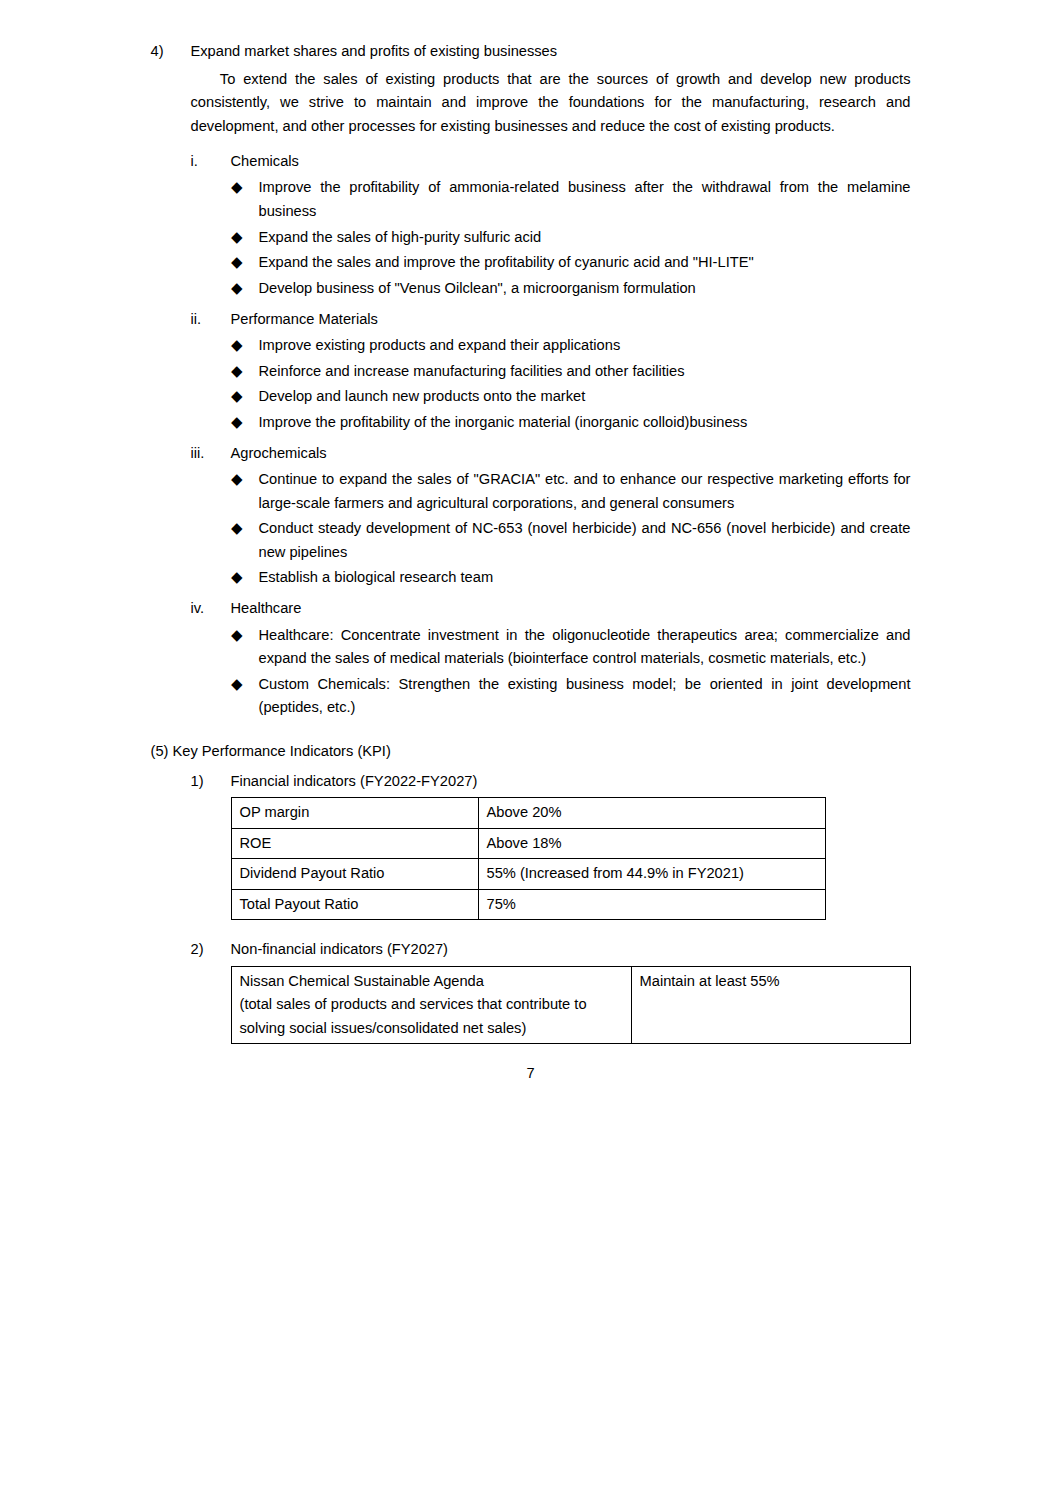4) Expand market shares and profits of existing businesses
To extend the sales of existing products that are the sources of growth and develop new products consistently, we strive to maintain and improve the foundations for the manufacturing, research and development, and other processes for existing businesses and reduce the cost of existing products.
i. Chemicals
◆Improve the profitability of ammonia-related business after the withdrawal from the melamine business
◆Expand the sales of high-purity sulfuric acid
◆Expand the sales and improve the profitability of cyanuric acid and "HI-LITE"
◆Develop business of "Venus Oilclean", a microorganism formulation
ii. Performance Materials
◆Improve existing products and expand their applications
◆Reinforce and increase manufacturing facilities and other facilities
◆Develop and launch new products onto the market
◆Improve the profitability of the inorganic material (inorganic colloid)business
iii. Agrochemicals
◆Continue to expand the sales of "GRACIA" etc. and to enhance our respective marketing efforts for large-scale farmers and agricultural corporations, and general consumers
◆Conduct steady development of NC-653 (novel herbicide) and NC-656 (novel herbicide) and create new pipelines
◆Establish a biological research team
iv. Healthcare
◆Healthcare: Concentrate investment in the oligonucleotide therapeutics area; commercialize and expand the sales of medical materials (biointerface control materials, cosmetic materials, etc.)
◆Custom Chemicals: Strengthen the existing business model; be oriented in joint development (peptides, etc.)
(5) Key Performance Indicators (KPI)
1) Financial indicators (FY2022-FY2027)
| OP margin | Above 20% |
| ROE | Above 18% |
| Dividend Payout Ratio | 55% (Increased from 44.9% in FY2021) |
| Total Payout Ratio | 75% |
2) Non-financial indicators (FY2027)
| Nissan Chemical Sustainable Agenda (total sales of products and services that contribute to solving social issues/consolidated net sales) | Maintain at least 55% |
7